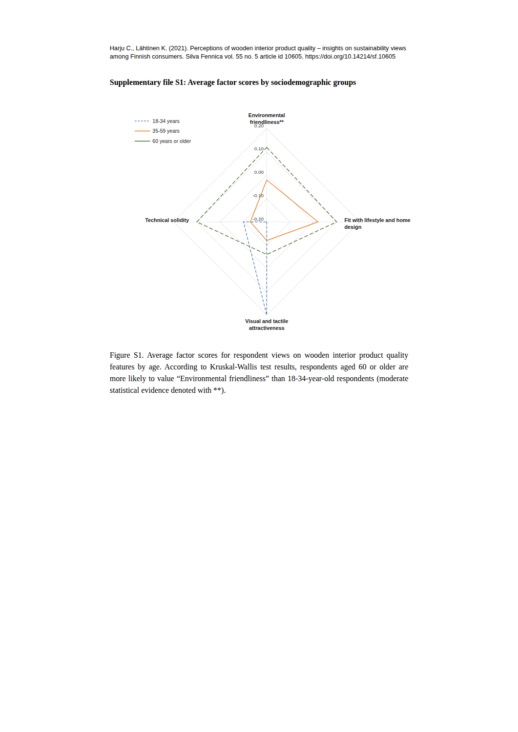Harju C., Lähtinen K. (2021). Perceptions of wooden interior product quality – insights on sustainability views among Finnish consumers. Silva Fennica vol. 55 no. 5 article id 10605. https://doi.org/10.14214/sf.10605
Supplementary file S1: Average factor scores by sociodemographic groups
18-34 years 35-59 years 60 years or older Environmental friendliness** Fit with lifestyle and home design Technical solidity Visual and tactile attractiveness 0.20 0.10 0.00 -0.10 -0.20
Figure S1. Average factor scores for respondent views on wooden interior product quality features by age. According to Kruskal-Wallis test results, respondents aged 60 or older are more likely to value “Environmental friendliness” than 18-34-year-old respondents (moderate statistical evidence denoted with **).